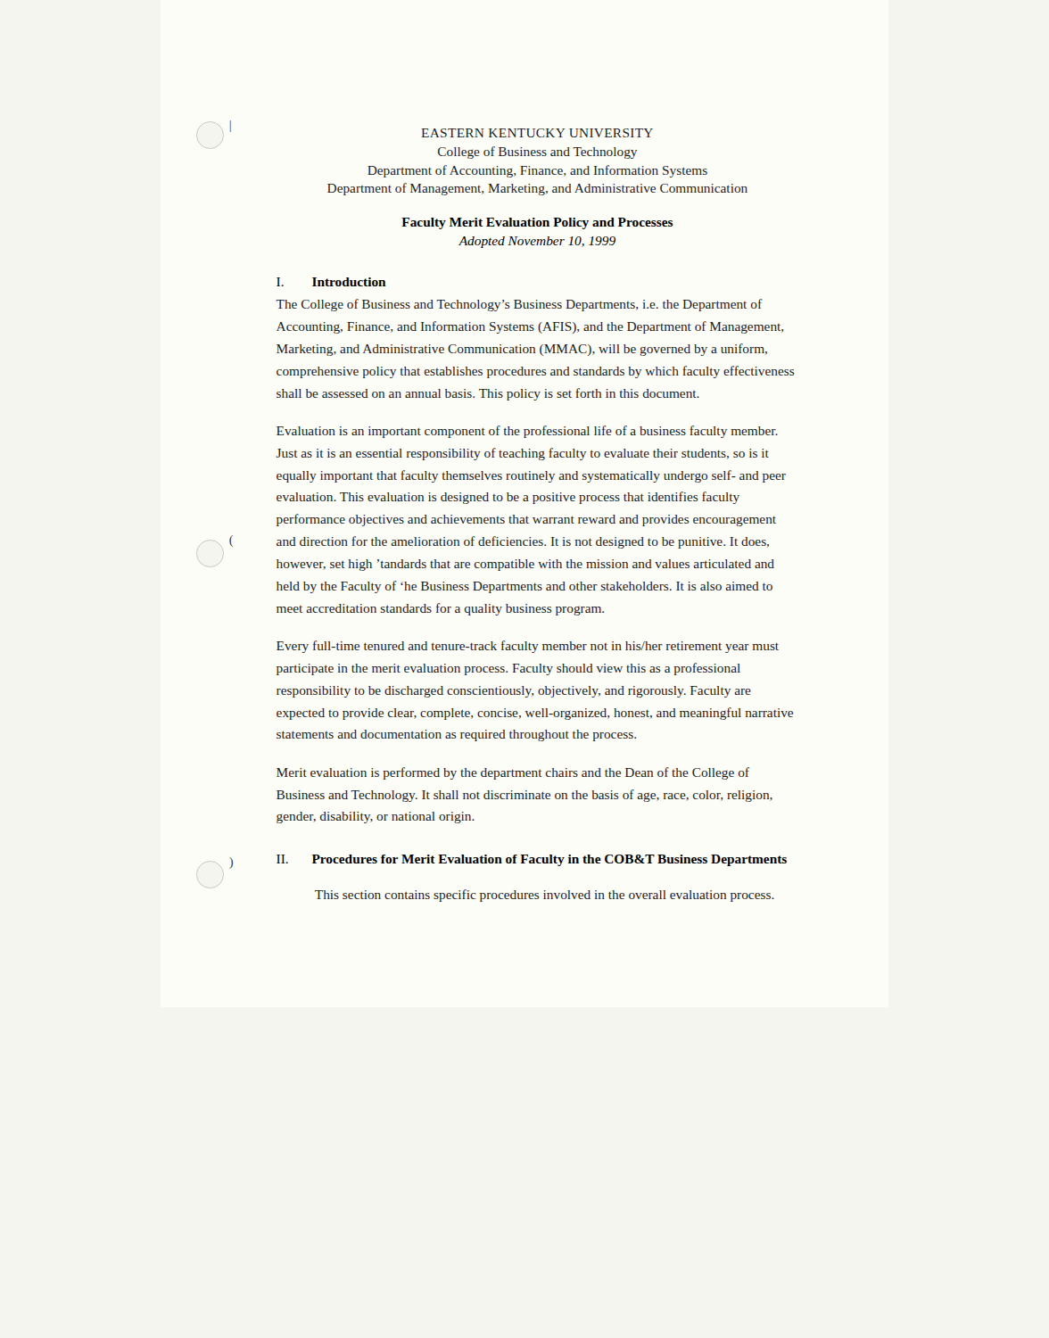|
(
)
EASTERN KENTUCKY UNIVERSITY
College of Business and Technology
Department of Accounting, Finance, and Information Systems
Department of Management, Marketing, and Administrative Communication
Faculty Merit Evaluation Policy and Processes
Adopted November 10, 1999
I. Introduction
The College of Business and Technology’s Business Departments, i.e. the Department of Accounting, Finance, and Information Systems (AFIS), and the Department of Management, Marketing, and Administrative Communication (MMAC), will be governed by a uniform, comprehensive policy that establishes procedures and standards by which faculty effectiveness shall be assessed on an annual basis. This policy is set forth in this document.
Evaluation is an important component of the professional life of a business faculty member. Just as it is an essential responsibility of teaching faculty to evaluate their students, so is it equally important that faculty themselves routinely and systematically undergo self- and peer evaluation. This evaluation is designed to be a positive process that identifies faculty performance objectives and achievements that warrant reward and provides encouragement and direction for the amelioration of deficiencies. It is not designed to be punitive. It does, however, set high ’tandards that are compatible with the mission and values articulated and held by the Faculty of ‘he Business Departments and other stakeholders. It is also aimed to meet accreditation standards for a quality business program.
Every full-time tenured and tenure-track faculty member not in his/her retirement year must participate in the merit evaluation process. Faculty should view this as a professional responsibility to be discharged conscientiously, objectively, and rigorously. Faculty are expected to provide clear, complete, concise, well-organized, honest, and meaningful narrative statements and documentation as required throughout the process.
Merit evaluation is performed by the department chairs and the Dean of the College of Business and Technology. It shall not discriminate on the basis of age, race, color, religion, gender, disability, or national origin.
II. Procedures for Merit Evaluation of Faculty in the COB&T Business Departments
This section contains specific procedures involved in the overall evaluation process.